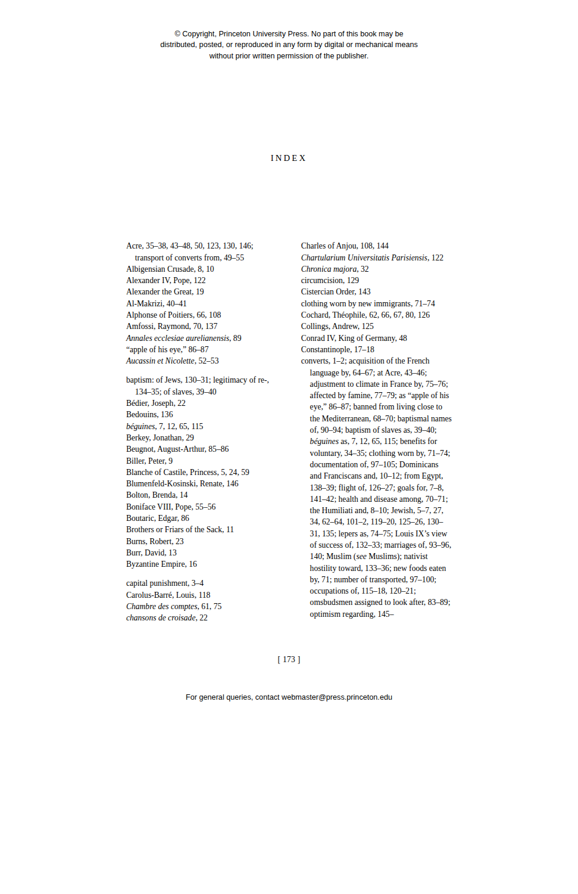© Copyright, Princeton University Press. No part of this book may be distributed, posted, or reproduced in any form by digital or mechanical means without prior written permission of the publisher.
Index
Acre, 35–38, 43–48, 50, 123, 130, 146; transport of converts from, 49–55
Albigensian Crusade, 8, 10
Alexander IV, Pope, 122
Alexander the Great, 19
Al-Makrizi, 40–41
Alphonse of Poitiers, 66, 108
Amfossi, Raymond, 70, 137
Annales ecclesiae aurelianensis, 89
“apple of his eye,” 86–87
Aucassin et Nicolette, 52–53
baptism: of Jews, 130–31; legitimacy of re-, 134–35; of slaves, 39–40
Bédier, Joseph, 22
Bedouins, 136
béguines, 7, 12, 65, 115
Berkey, Jonathan, 29
Beugnot, August-Arthur, 85–86
Biller, Peter, 9
Blanche of Castile, Princess, 5, 24, 59
Blumenfeld-Kosinski, Renate, 146
Bolton, Brenda, 14
Boniface VIII, Pope, 55–56
Boutaric, Edgar, 86
Brothers or Friars of the Sack, 11
Burns, Robert, 23
Burr, David, 13
Byzantine Empire, 16
capital punishment, 3–4
Carolus-Barré, Louis, 118
Chambre des comptes, 61, 75
chansons de croisade, 22
Charles of Anjou, 108, 144
Chartularium Universitatis Parisiensis, 122
Chronica majora, 32
circumcision, 129
Cistercian Order, 143
clothing worn by new immigrants, 71–74
Cochard, Théophile, 62, 66, 67, 80, 126
Collings, Andrew, 125
Conrad IV, King of Germany, 48
Constantinople, 17–18
converts, 1–2; acquisition of the French language by, 64–67; at Acre, 43–46; adjustment to climate in France by, 75–76; affected by famine, 77–79; as “apple of his eye,” 86–87; banned from living close to the Mediterranean, 68–70; baptismal names of, 90–94; baptism of slaves as, 39–40; béguines as, 7, 12, 65, 115; benefits for voluntary, 34–35; clothing worn by, 71–74; documentation of, 97–105; Dominicans and Franciscans and, 10–12; from Egypt, 138–39; flight of, 126–27; goals for, 7–8, 141–42; health and disease among, 70–71; the Humiliati and, 8–10; Jewish, 5–7, 27, 34, 62–64, 101–2, 119–20, 125–26, 130–31, 135; lepers as, 74–75; Louis IX’s view of success of, 132–33; marriages of, 93–96, 140; Muslim (see Muslims); nativist hostility toward, 133–36; new foods eaten by, 71; number of transported, 97–100; occupations of, 115–18, 120–21; omsbudsmen assigned to look after, 83–89; optimism regarding, 145–
[ 173 ]
For general queries, contact webmaster@press.princeton.edu